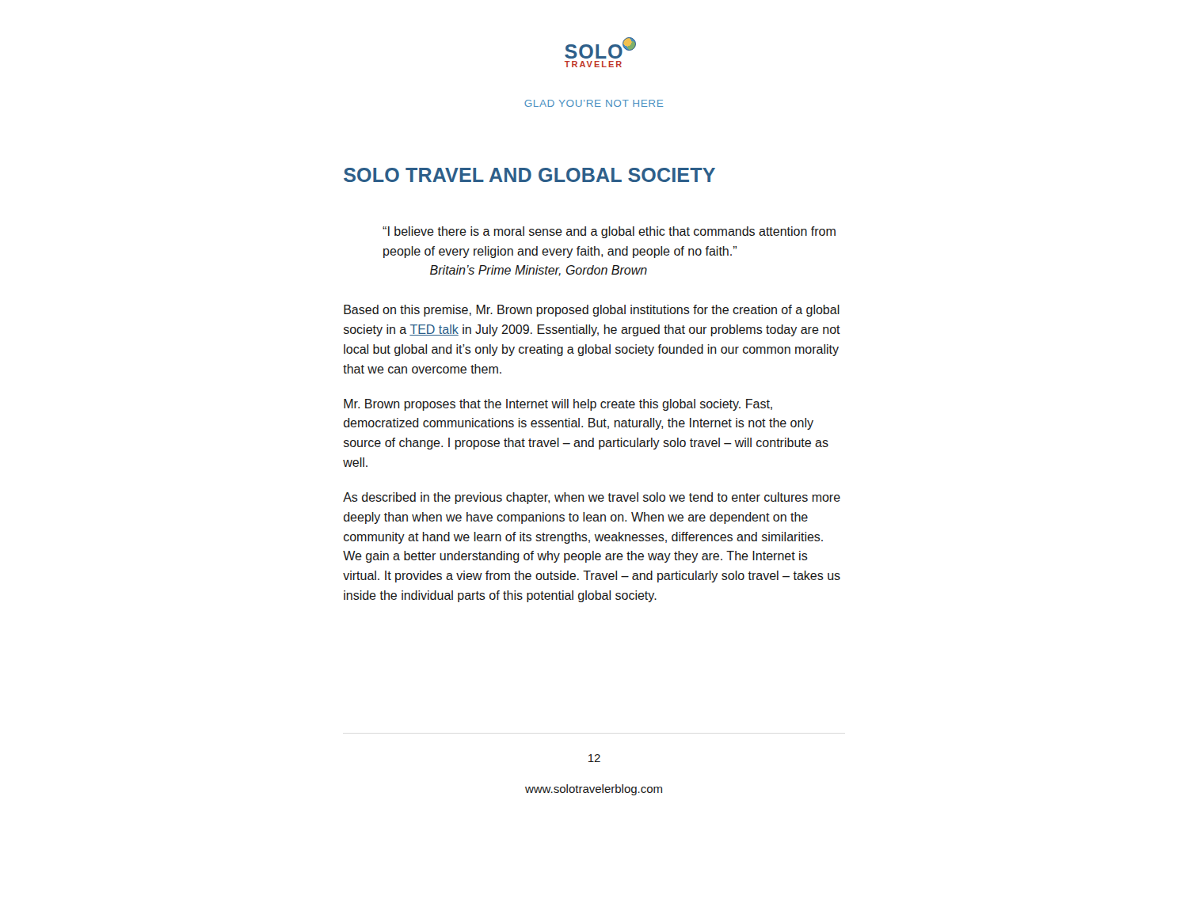SOLO TRAVELER
GLAD YOU’RE NOT HERE
SOLO TRAVEL AND GLOBAL SOCIETY
“I believe there is a moral sense and a global ethic that commands attention from people of every religion and every faith, and people of no faith.” Britain’s Prime Minister, Gordon Brown
Based on this premise, Mr. Brown proposed global institutions for the creation of a global society in a TED talk in July 2009. Essentially, he argued that our problems today are not local but global and it’s only by creating a global society founded in our common morality that we can overcome them.
Mr. Brown proposes that the Internet will help create this global society. Fast, democratized communications is essential. But, naturally, the Internet is not the only source of change. I propose that travel – and particularly solo travel – will contribute as well.
As described in the previous chapter, when we travel solo we tend to enter cultures more deeply than when we have companions to lean on. When we are dependent on the community at hand we learn of its strengths, weaknesses, differences and similarities. We gain a better understanding of why people are the way they are. The Internet is virtual. It provides a view from the outside. Travel – and particularly solo travel – takes us inside the individual parts of this potential global society.
12
www.solotravelerblog.com